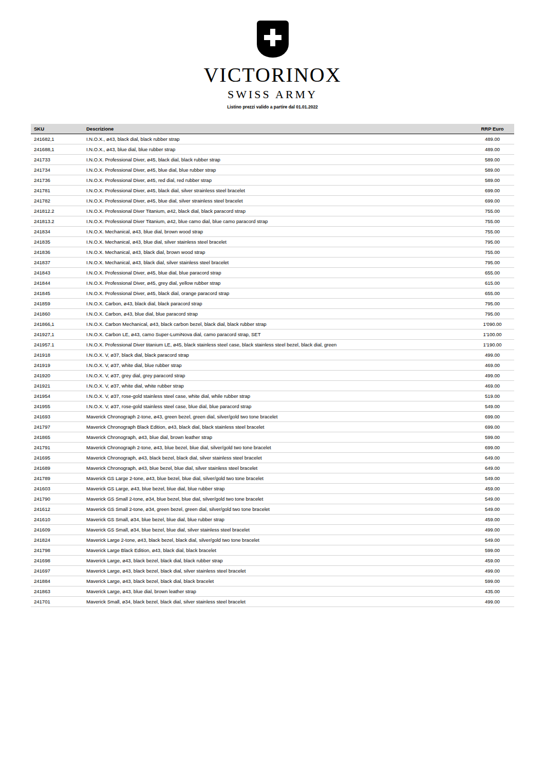VICTORINOX
SWISS ARMY
Listino prezzi valido a partire dal 01.01.2022
| SKU | Descrizione | RRP Euro |
| --- | --- | --- |
| 241682,1 | I.N.O.X., ø43, black dial, black rubber strap | 489.00 |
| 241688,1 | I.N.O.X., ø43, blue dial, blue rubber strap | 489.00 |
| 241733 | I.N.O.X. Professional Diver, ø45, black dial, black rubber strap | 589.00 |
| 241734 | I.N.O.X. Professional Diver, ø45, blue dial, blue rubber strap | 589.00 |
| 241736 | I.N.O.X. Professional Diver, ø45, red dial, red rubber strap | 589.00 |
| 241781 | I.N.O.X. Professional Diver, ø45, black dial, silver strainless steel bracelet | 699.00 |
| 241782 | I.N.O.X. Professional Diver, ø45, blue dial, silver strainless steel bracelet | 699.00 |
| 241812.2 | I.N.O.X. Professional Diver Titanium, ø42, black dial, black paracord strap | 755.00 |
| 241813.2 | I.N.O.X. Professional Diver Titanium, ø42, blue camo dial, blue camo paracord strap | 755.00 |
| 241834 | I.N.O.X. Mechanical, ø43, blue dial, brown wood strap | 755.00 |
| 241835 | I.N.O.X. Mechanical, ø43, blue dial, silver stainless steel bracelet | 795.00 |
| 241836 | I.N.O.X. Mechanical, ø43, black dial, brown wood strap | 755.00 |
| 241837 | I.N.O.X. Mechanical, ø43, black dial, silver stainless steel bracelet | 795.00 |
| 241843 | I.N.O.X. Professional Diver, ø45, blue dial, blue paracord strap | 655.00 |
| 241844 | I.N.O.X. Professional Diver, ø45, grey dial, yellow rubber strap | 615.00 |
| 241845 | I.N.O.X. Professional Diver, ø45, black dial, orange paracord strap | 655.00 |
| 241859 | I.N.O.X. Carbon, ø43, black dial, black paracord strap | 795.00 |
| 241860 | I.N.O.X. Carbon, ø43, blue dial, blue paracord strap | 795.00 |
| 241866,1 | I.N.O.X. Carbon Mechanical, ø43, black carbon bezel, black dial, black rubber strap | 1'090.00 |
| 241927,1 | I.N.O.X. Carbon LE, ø43, camo Super-LumiNova dial, camo paracord strap, SET | 1'100.00 |
| 241957.1 | I.N.O.X. Professional Diver titanium LE, ø45, black stainless steel case, black stainless steel bezel, black dial, green | 1'190.00 |
| 241918 | I.N.O.X. V, ø37, black dial, black paracord strap | 499.00 |
| 241919 | I.N.O.X. V, ø37, white dial, blue rubber strap | 469.00 |
| 241920 | I.N.O.X. V, ø37, grey dial, grey paracord strap | 499.00 |
| 241921 | I.N.O.X. V, ø37, white dial, white rubber strap | 469.00 |
| 241954 | I.N.O.X. V, ø37, rose-gold stainless steel case, white dial, while rubber strap | 519.00 |
| 241955 | I.N.O.X. V, ø37, rose-gold stainless steel case, blue dial, blue paracord strap | 549.00 |
| 241693 | Maverick Chronograph 2-tone, ø43, green bezel, green dial, silver/gold two tone bracelet | 699.00 |
| 241797 | Maverick Chronograph Black Edition, ø43, black dial, black stainless steel bracelet | 699.00 |
| 241865 | Maverick Chronograph, ø43, blue dial, brown leather strap | 599.00 |
| 241791 | Maverick Chronograph 2-tone, ø43, blue bezel, blue dial, silver/gold two tone bracelet | 699.00 |
| 241695 | Maverick Chronograph, ø43, black bezel, black dial, silver stainless steel bracelet | 649.00 |
| 241689 | Maverick Chronograph, ø43, blue bezel, blue dial, silver stainless steel bracelet | 649.00 |
| 241789 | Maverick GS Large 2-tone, ø43, blue bezel, blue dial, silver/gold two tone bracelet | 549.00 |
| 241603 | Maverick GS Large, ø43, blue bezel, blue dial, blue rubber strap | 459.00 |
| 241790 | Maverick GS Small 2-tone, ø34, blue bezel, blue dial, silver/gold two tone bracelet | 549.00 |
| 241612 | Maverick GS Small 2-tone, ø34, green bezel, green dial, silver/gold two tone bracelet | 549.00 |
| 241610 | Maverick GS Small, ø34, blue bezel, blue dial, blue rubber strap | 459.00 |
| 241609 | Maverick GS Small, ø34, blue bezel, blue dial, silver stainless steel bracelet | 499.00 |
| 241824 | Maverick Large 2-tone, ø43, black bezel, black dial, silver/gold two tone bracelet | 549.00 |
| 241798 | Maverick Large Black Edition, ø43, black dial, black bracelet | 599.00 |
| 241698 | Maverick Large, ø43, black bezel, black dial, black rubber strap | 459.00 |
| 241697 | Maverick Large, ø43, black bezel, black dial, silver stainless steel bracelet | 499.00 |
| 241884 | Maverick Large, ø43, black bezel, black dial, black bracelet | 599.00 |
| 241863 | Maverick Large, ø43, blue dial, brown leather strap | 435.00 |
| 241701 | Maverick Small, ø34, black bezel, black dial, silver stainless steel bracelet | 499.00 |